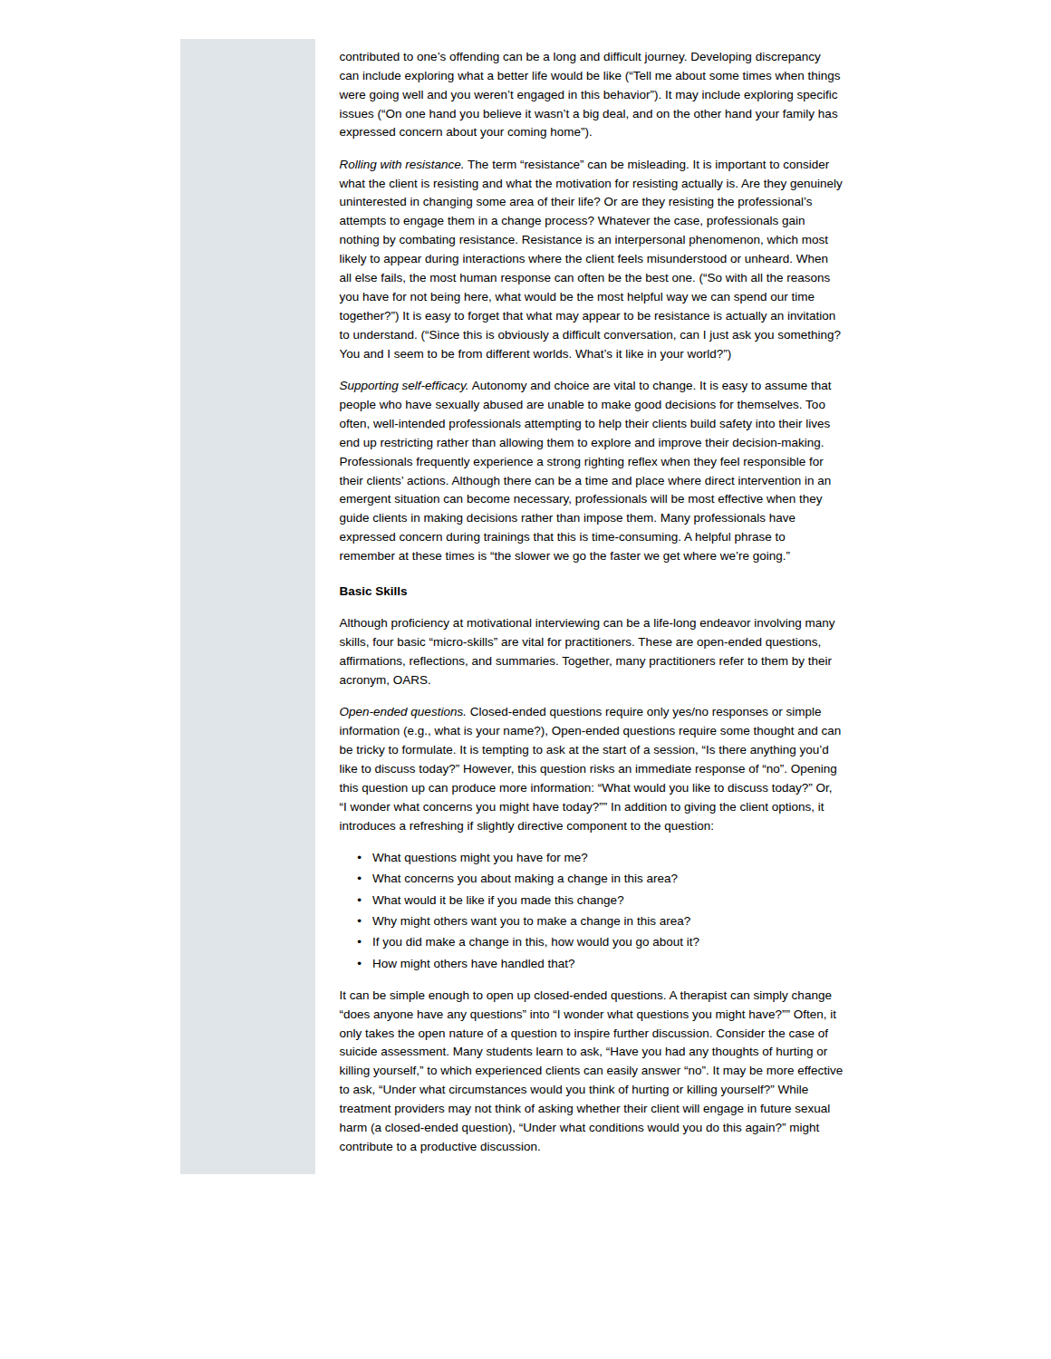contributed to one’s offending can be a long and difficult journey. Developing discrepancy can include exploring what a better life would be like (“Tell me about some times when things were going well and you weren’t engaged in this behavior”). It may include exploring specific issues (“On one hand you believe it wasn’t a big deal, and on the other hand your family has expressed concern about your coming home”).
Rolling with resistance. The term “resistance” can be misleading. It is important to consider what the client is resisting and what the motivation for resisting actually is. Are they genuinely uninterested in changing some area of their life? Or are they resisting the professional’s attempts to engage them in a change process? Whatever the case, professionals gain nothing by combating resistance. Resistance is an interpersonal phenomenon, which most likely to appear during interactions where the client feels misunderstood or unheard. When all else fails, the most human response can often be the best one. (“So with all the reasons you have for not being here, what would be the most helpful way we can spend our time together?”) It is easy to forget that what may appear to be resistance is actually an invitation to understand. (“Since this is obviously a difficult conversation, can I just ask you something? You and I seem to be from different worlds. What’s it like in your world?”)
Supporting self-efficacy. Autonomy and choice are vital to change. It is easy to assume that people who have sexually abused are unable to make good decisions for themselves. Too often, well-intended professionals attempting to help their clients build safety into their lives end up restricting rather than allowing them to explore and improve their decision-making. Professionals frequently experience a strong righting reflex when they feel responsible for their clients’ actions. Although there can be a time and place where direct intervention in an emergent situation can become necessary, professionals will be most effective when they guide clients in making decisions rather than impose them. Many professionals have expressed concern during trainings that this is time-consuming. A helpful phrase to remember at these times is “the slower we go the faster we get where we’re going.”
Basic Skills
Although proficiency at motivational interviewing can be a life-long endeavor involving many skills, four basic “micro-skills” are vital for practitioners. These are open-ended questions, affirmations, reflections, and summaries. Together, many practitioners refer to them by their acronym, OARS.
Open-ended questions. Closed-ended questions require only yes/no responses or simple information (e.g., what is your name?), Open-ended questions require some thought and can be tricky to formulate. It is tempting to ask at the start of a session, “Is there anything you’d like to discuss today?” However, this question risks an immediate response of “no”. Opening this question up can produce more information: “What would you like to discuss today?” Or, “I wonder what concerns you might have today?”” In addition to giving the client options, it introduces a refreshing if slightly directive component to the question:
What questions might you have for me?
What concerns you about making a change in this area?
What would it be like if you made this change?
Why might others want you to make a change in this area?
If you did make a change in this, how would you go about it?
How might others have handled that?
It can be simple enough to open up closed-ended questions. A therapist can simply change “does anyone have any questions” into “I wonder what questions you might have?”” Often, it only takes the open nature of a question to inspire further discussion. Consider the case of suicide assessment. Many students learn to ask, “Have you had any thoughts of hurting or killing yourself,” to which experienced clients can easily answer “no”. It may be more effective to ask, “Under what circumstances would you think of hurting or killing yourself?” While treatment providers may not think of asking whether their client will engage in future sexual harm (a closed-ended question), “Under what conditions would you do this again?” might contribute to a productive discussion.